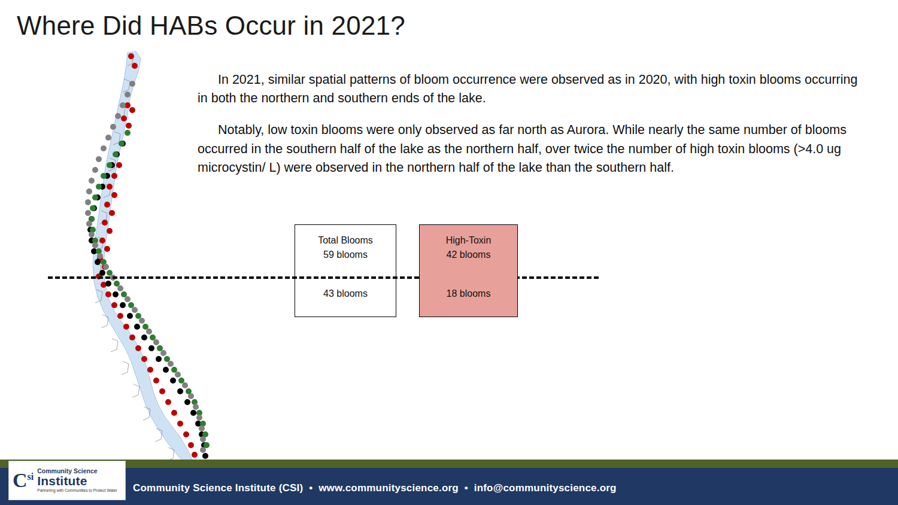Where Did HABs Occur in 2021?
In 2021, similar spatial patterns of bloom occurrence were observed as in 2020, with high toxin blooms occurring in both the northern and southern ends of the lake.
Notably, low toxin blooms were only observed as far north as Aurora. While nearly the same number of blooms occurred in the southern half of the lake as the northern half, over twice the number of high toxin blooms (>4.0 ug microcystin/ L) were observed in the northern half of the lake than the southern half.
Total Blooms
59 blooms
43 blooms
High-Toxin
42 blooms
18 blooms
Community Science Institute (CSI) • www.communityscience.org • info@communityscience.org
Csi
Community Science
Institute
Partnering with Communities to Protect Water